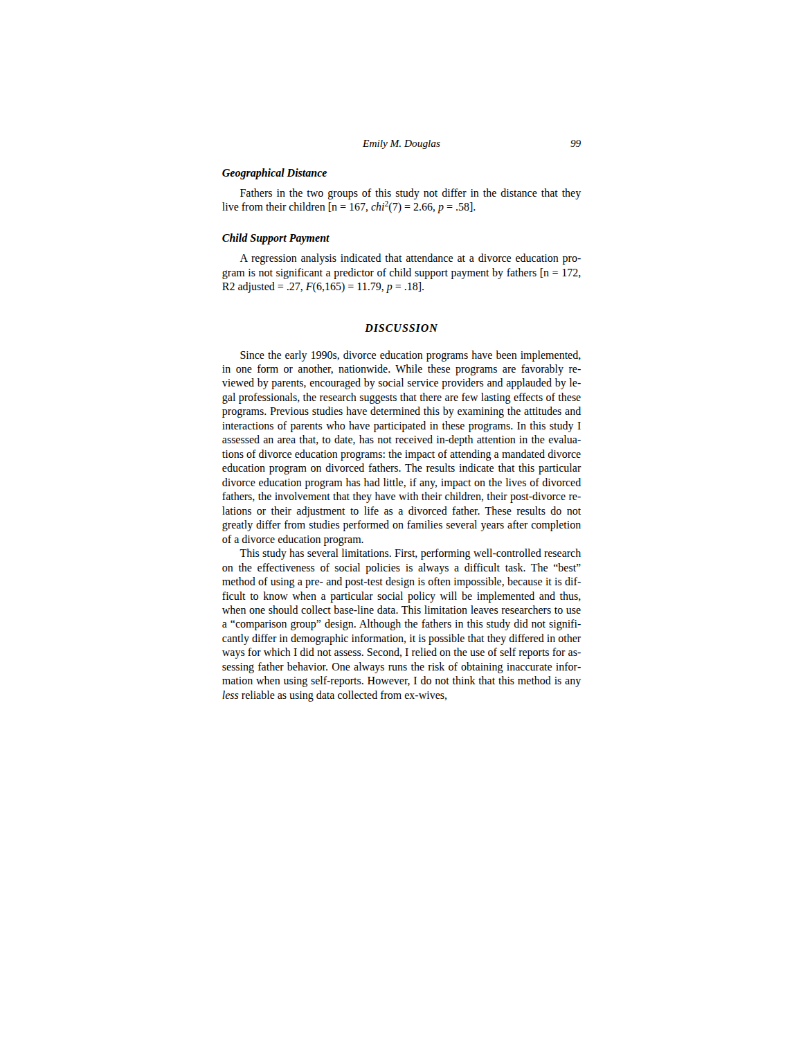Emily M. Douglas 99
Geographical Distance
Fathers in the two groups of this study not differ in the distance that they live from their children [n = 167, chi2(7) = 2.66, p = .58].
Child Support Payment
A regression analysis indicated that attendance at a divorce education program is not significant a predictor of child support payment by fathers [n = 172, R2 adjusted = .27, F(6,165) = 11.79, p = .18].
DISCUSSION
Since the early 1990s, divorce education programs have been implemented, in one form or another, nationwide. While these programs are favorably reviewed by parents, encouraged by social service providers and applauded by legal professionals, the research suggests that there are few lasting effects of these programs. Previous studies have determined this by examining the attitudes and interactions of parents who have participated in these programs. In this study I assessed an area that, to date, has not received in-depth attention in the evaluations of divorce education programs: the impact of attending a mandated divorce education program on divorced fathers. The results indicate that this particular divorce education program has had little, if any, impact on the lives of divorced fathers, the involvement that they have with their children, their post-divorce relations or their adjustment to life as a divorced father. These results do not greatly differ from studies performed on families several years after completion of a divorce education program.
This study has several limitations. First, performing well-controlled research on the effectiveness of social policies is always a difficult task. The “best” method of using a pre- and post-test design is often impossible, because it is difficult to know when a particular social policy will be implemented and thus, when one should collect base-line data. This limitation leaves researchers to use a “comparison group” design. Although the fathers in this study did not significantly differ in demographic information, it is possible that they differed in other ways for which I did not assess. Second, I relied on the use of self reports for assessing father behavior. One always runs the risk of obtaining inaccurate information when using self-reports. However, I do not think that this method is any less reliable as using data collected from ex-wives,